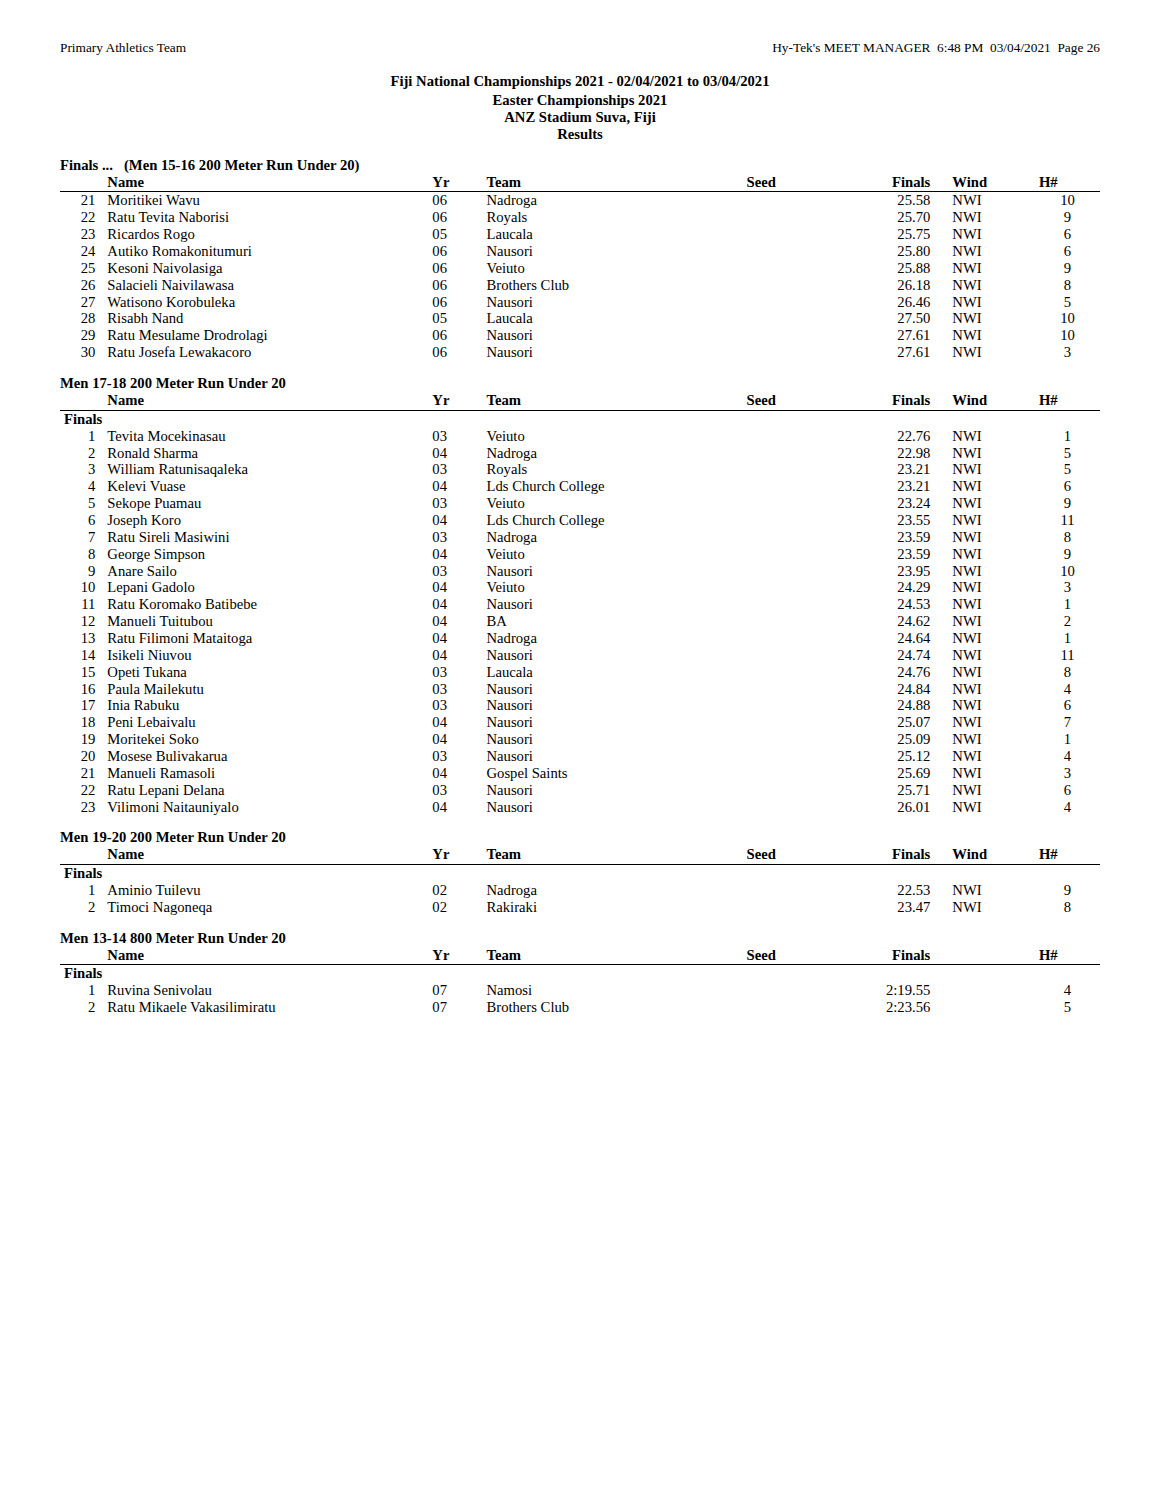Primary Athletics Team Hy-Tek's MEET MANAGER 6:48 PM 03/04/2021 Page 26
Fiji National Championships 2021 - 02/04/2021 to 03/04/2021
Easter Championships 2021
ANZ Stadium Suva, Fiji
Results
Finals ... (Men 15-16 200 Meter Run Under 20)
| | Name | Yr | Team | Seed | Finals | Wind | H# |
| --- | --- | --- | --- | --- | --- | --- | --- |
| 21 | Moritikei Wavu | 06 | Nadroga | | 25.58 | NWI | 10 |
| 22 | Ratu Tevita Naborisi | 06 | Royals | | 25.70 | NWI | 9 |
| 23 | Ricardos Rogo | 05 | Laucala | | 25.75 | NWI | 6 |
| 24 | Autiko Romakonitumuri | 06 | Nausori | | 25.80 | NWI | 6 |
| 25 | Kesoni Naivolasiga | 06 | Veiuto | | 25.88 | NWI | 9 |
| 26 | Salacieli Naivilawasa | 06 | Brothers Club | | 26.18 | NWI | 8 |
| 27 | Watisono Korobuleka | 06 | Nausori | | 26.46 | NWI | 5 |
| 28 | Risabh Nand | 05 | Laucala | | 27.50 | NWI | 10 |
| 29 | Ratu Mesulame Drodrolagi | 06 | Nausori | | 27.61 | NWI | 10 |
| 30 | Ratu Josefa Lewakacoro | 06 | Nausori | | 27.61 | NWI | 3 |
Men 17-18 200 Meter Run Under 20
| | Name | Yr | Team | Seed | Finals | Wind | H# |
| --- | --- | --- | --- | --- | --- | --- | --- |
| Finals |
| 1 | Tevita Mocekinasau | 03 | Veiuto | | 22.76 | NWI | 1 |
| 2 | Ronald Sharma | 04 | Nadroga | | 22.98 | NWI | 5 |
| 3 | William Ratunisaqaleka | 03 | Royals | | 23.21 | NWI | 5 |
| 4 | Kelevi Vuase | 04 | Lds Church College | | 23.21 | NWI | 6 |
| 5 | Sekope Puamau | 03 | Veiuto | | 23.24 | NWI | 9 |
| 6 | Joseph Koro | 04 | Lds Church College | | 23.55 | NWI | 11 |
| 7 | Ratu Sireli Masiwini | 03 | Nadroga | | 23.59 | NWI | 8 |
| 8 | George Simpson | 04 | Veiuto | | 23.59 | NWI | 9 |
| 9 | Anare Sailo | 03 | Nausori | | 23.95 | NWI | 10 |
| 10 | Lepani Gadolo | 04 | Veiuto | | 24.29 | NWI | 3 |
| 11 | Ratu Koromako Batibebe | 04 | Nausori | | 24.53 | NWI | 1 |
| 12 | Manueli Tuitubou | 04 | BA | | 24.62 | NWI | 2 |
| 13 | Ratu Filimoni Mataitoga | 04 | Nadroga | | 24.64 | NWI | 1 |
| 14 | Isikeli Niuvou | 04 | Nausori | | 24.74 | NWI | 11 |
| 15 | Opeti Tukana | 03 | Laucala | | 24.76 | NWI | 8 |
| 16 | Paula Mailekutu | 03 | Nausori | | 24.84 | NWI | 4 |
| 17 | Inia Rabuku | 03 | Nausori | | 24.88 | NWI | 6 |
| 18 | Peni Lebaivalu | 04 | Nausori | | 25.07 | NWI | 7 |
| 19 | Moritekei Soko | 04 | Nausori | | 25.09 | NWI | 1 |
| 20 | Mosese Bulivakarua | 03 | Nausori | | 25.12 | NWI | 4 |
| 21 | Manueli Ramasoli | 04 | Gospel Saints | | 25.69 | NWI | 3 |
| 22 | Ratu Lepani Delana | 03 | Nausori | | 25.71 | NWI | 6 |
| 23 | Vilimoni Naitauniyalo | 04 | Nausori | | 26.01 | NWI | 4 |
Men 19-20 200 Meter Run Under 20
| | Name | Yr | Team | Seed | Finals | Wind | H# |
| --- | --- | --- | --- | --- | --- | --- | --- |
| Finals |
| 1 | Aminio Tuilevu | 02 | Nadroga | | 22.53 | NWI | 9 |
| 2 | Timoci Nagoneqa | 02 | Rakiraki | | 23.47 | NWI | 8 |
Men 13-14 800 Meter Run Under 20
| | Name | Yr | Team | Seed | Finals | | H# |
| --- | --- | --- | --- | --- | --- | --- | --- |
| Finals |
| 1 | Ruvina Senivolau | 07 | Namosi | | 2:19.55 | | 4 |
| 2 | Ratu Mikaele Vakasilimiratu | 07 | Brothers Club | | 2:23.56 | | 5 |